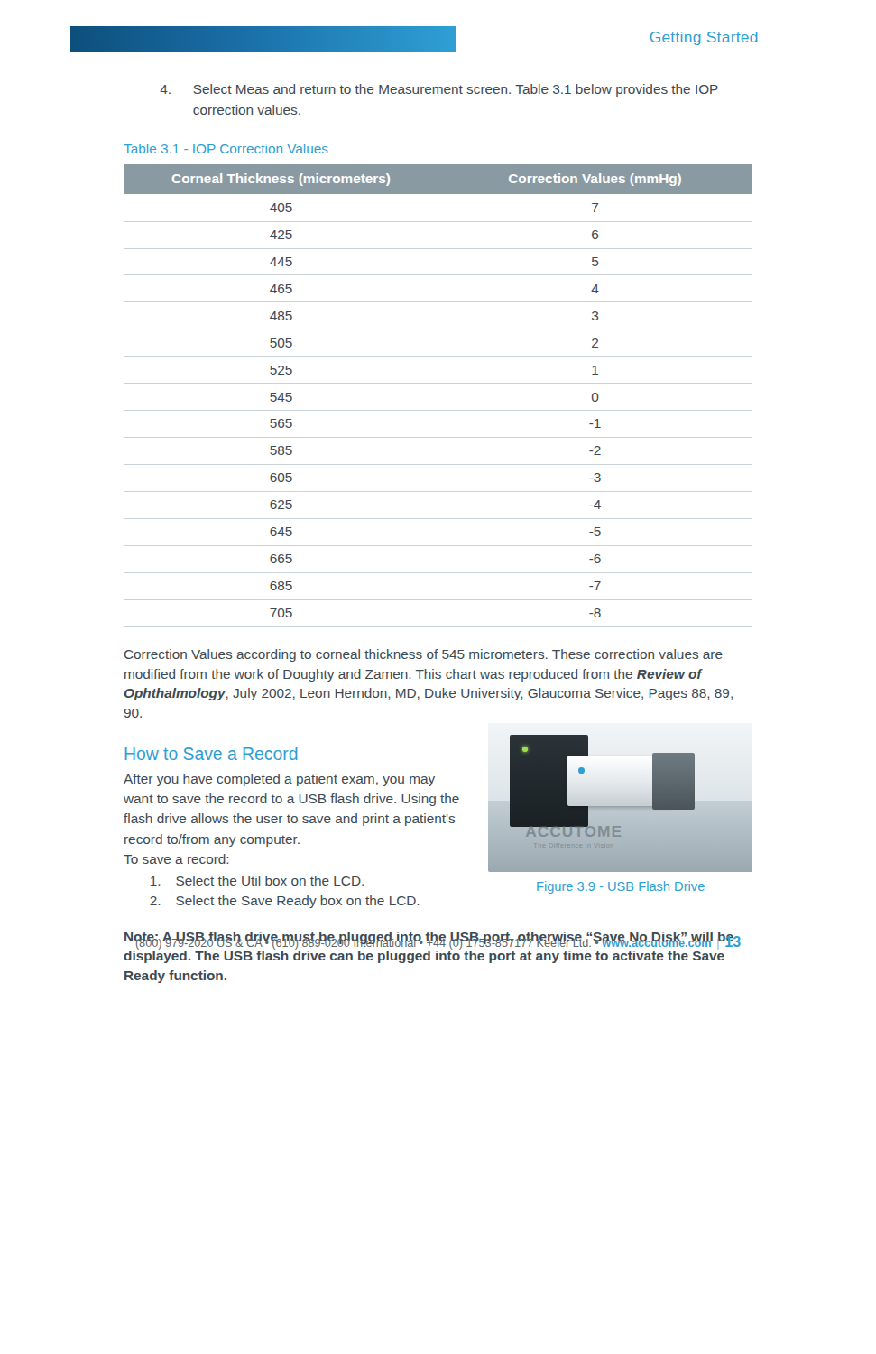Getting Started
4. Select Meas and return to the Measurement screen. Table 3.1 below provides the IOP correction values.
Table 3.1 - IOP Correction Values
| Corneal Thickness (micrometers) | Correction Values (mmHg) |
| --- | --- |
| 405 | 7 |
| 425 | 6 |
| 445 | 5 |
| 465 | 4 |
| 485 | 3 |
| 505 | 2 |
| 525 | 1 |
| 545 | 0 |
| 565 | -1 |
| 585 | -2 |
| 605 | -3 |
| 625 | -4 |
| 645 | -5 |
| 665 | -6 |
| 685 | -7 |
| 705 | -8 |
Correction Values according to corneal thickness of 545 micrometers. These correction values are modified from the work of Doughty and Zamen. This chart was reproduced from the Review of Ophthalmology, July 2002, Leon Herndon, MD, Duke University, Glaucoma Service, Pages 88, 89, 90.
How to Save a Record
After you have completed a patient exam, you may want to save the record to a USB flash drive. Using the flash drive allows the user to save and print a patient's record to/from any computer.
To save a record:
1. Select the Util box on the LCD.
2. Select the Save Ready box on the LCD.
ACCUTOMEThe Difference in Vision
Figure 3.9 - USB Flash Drive
Note: A USB flash drive must be plugged into the USB port, otherwise “Save No Disk” will be displayed. The USB flash drive can be plugged into the port at any time to activate the Save Ready function.
(800) 979-2020 US & CA • (610) 889-0200 International • +44 (0) 1753-857177 Keeler Ltd. • www.accutome.com|13